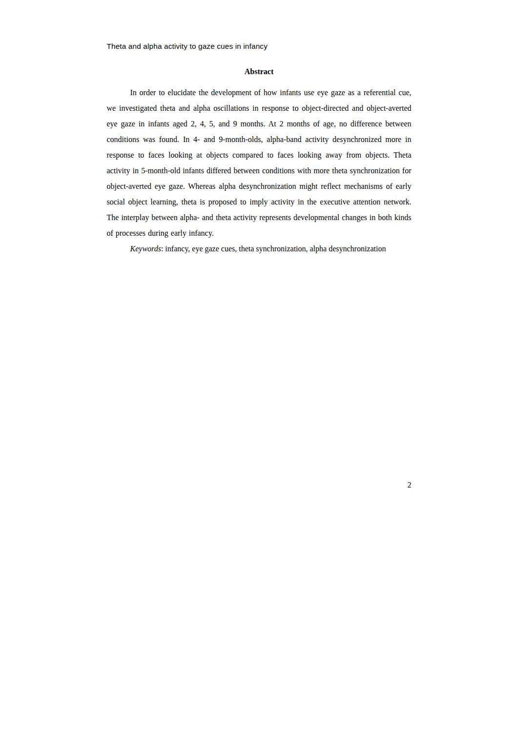Theta and alpha activity to gaze cues in infancy
Abstract
In order to elucidate the development of how infants use eye gaze as a referential cue, we investigated theta and alpha oscillations in response to object-directed and object-averted eye gaze in infants aged 2, 4, 5, and 9 months. At 2 months of age, no difference between conditions was found. In 4- and 9-month-olds, alpha-band activity desynchronized more in response to faces looking at objects compared to faces looking away from objects. Theta activity in 5-month-old infants differed between conditions with more theta synchronization for object-averted eye gaze. Whereas alpha desynchronization might reflect mechanisms of early social object learning, theta is proposed to imply activity in the executive attention network. The interplay between alpha- and theta activity represents developmental changes in both kinds of processes during early infancy.
Keywords: infancy, eye gaze cues, theta synchronization, alpha desynchronization
2